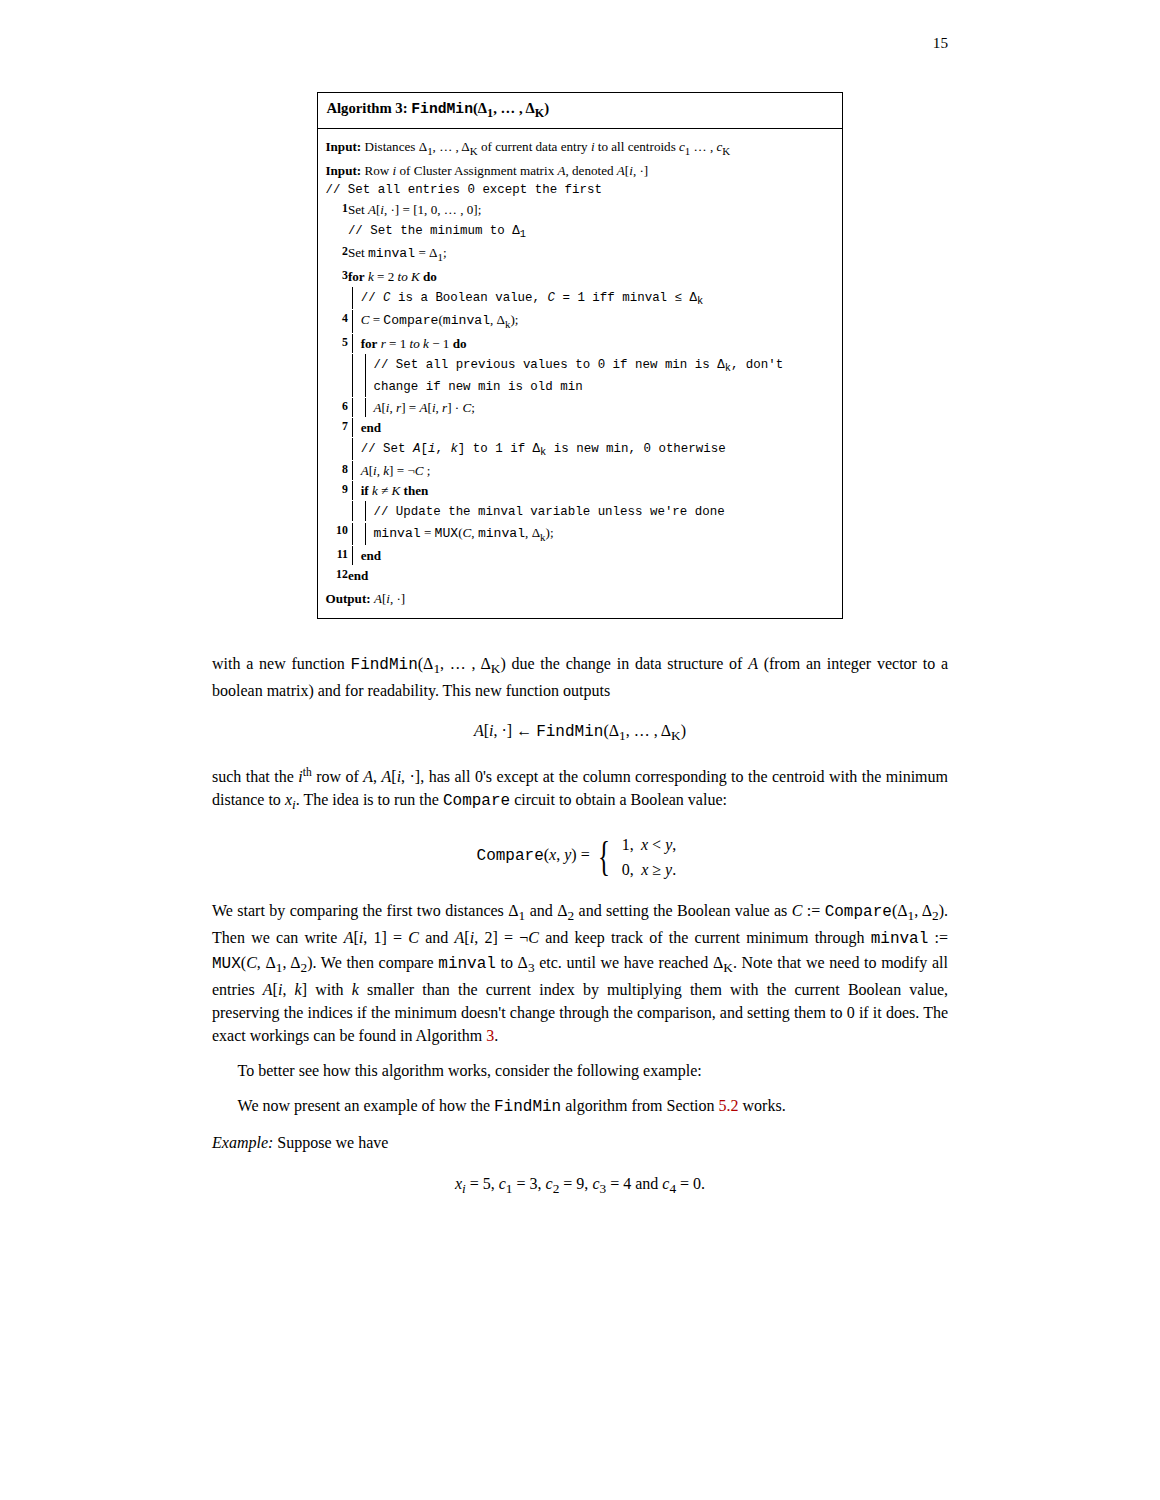15
Algorithm 3: FindMin(Δ1, … , ΔK)
Input: Distances Δ1, … , ΔK of current data entry i to all centroids c1 … , cK
Input: Row i of Cluster Assignment matrix A, denoted A[i, ·]
// Set all entries 0 except the first
| 1 | Set A [ i , ·] = [1, 0, … , 0]; |
| | // Set the minimum to Δ 1 |
| 2 | Set minval = Δ 1 ; |
| 3 | for k = 2 to K do |
| | // C is a Boolean value, C = 1 iff minval ≤ Δ k |
| 4 | C = Compare ( minval , Δ k ); |
| 5 | for r = 1 to k − 1 do |
| | // Set all previous values to 0 if new min is Δ k , don't change if new min is old min |
| 6 | A [ i , r ] = A [ i , r ] · C ; |
| 7 | end |
| | // Set A [ i , k ] to 1 if Δ k is new min, 0 otherwise |
| 8 | A [ i , k ] = ¬ C ; |
| 9 | if k ≠ K then |
| | // Update the minval variable unless we're done |
| 10 | minval = MUX ( C , minval , Δ k ); |
| 11 | end |
| 12 | end |
Output: A[i, ·]
with a new function FindMin(Δ1, … , ΔK) due the change in data structure of A (from an integer vector to a boolean matrix) and for readability. This new function outputs
A[i, ·] ← FindMin(Δ1, … , ΔK)
such that the ith row of A, A[i, ·], has all 0's except at the column corresponding to the centroid with the minimum distance to xi. The idea is to run the Compare circuit to obtain a Boolean value:
Compare(x, y) = {
| 1, | x < y , |
| 0, | x ≥ y . |
We start by comparing the first two distances Δ1 and Δ2 and setting the Boolean value as C := Compare(Δ1, Δ2). Then we can write A[i, 1] = C and A[i, 2] = ¬C and keep track of the current minimum through minval := MUX(C, Δ1, Δ2). We then compare minval to Δ3 etc. until we have reached ΔK. Note that we need to modify all entries A[i, k] with k smaller than the current index by multiplying them with the current Boolean value, preserving the indices if the minimum doesn't change through the comparison, and setting them to 0 if it does. The exact workings can be found in Algorithm 3.
To better see how this algorithm works, consider the following example:
We now present an example of how the FindMin algorithm from Section 5.2 works.
Example: Suppose we have
xi = 5, c1 = 3, c2 = 9, c3 = 4 and c4 = 0.